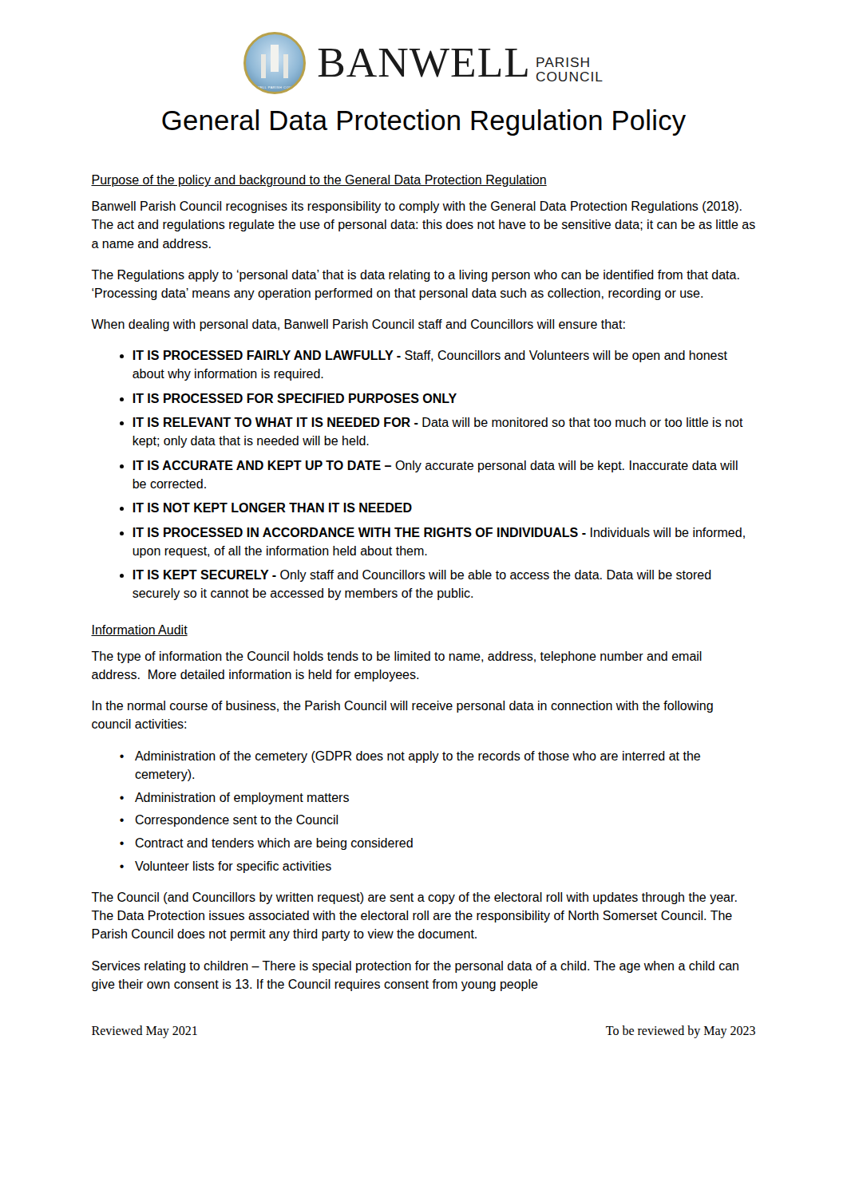BANWELL PARISH COUNCIL BANWELL PARISH
COUNCIL
General Data Protection Regulation Policy
Purpose of the policy and background to the General Data Protection Regulation
Banwell Parish Council recognises its responsibility to comply with the General Data Protection Regulations (2018). The act and regulations regulate the use of personal data: this does not have to be sensitive data; it can be as little as a name and address.
The Regulations apply to ‘personal data’ that is data relating to a living person who can be identified from that data. ‘Processing data’ means any operation performed on that personal data such as collection, recording or use.
When dealing with personal data, Banwell Parish Council staff and Councillors will ensure that:
IT IS PROCESSED FAIRLY AND LAWFULLY - Staff, Councillors and Volunteers will be open and honest about why information is required.
IT IS PROCESSED FOR SPECIFIED PURPOSES ONLY
IT IS RELEVANT TO WHAT IT IS NEEDED FOR - Data will be monitored so that too much or too little is not kept; only data that is needed will be held.
IT IS ACCURATE AND KEPT UP TO DATE – Only accurate personal data will be kept. Inaccurate data will be corrected.
IT IS NOT KEPT LONGER THAN IT IS NEEDED
IT IS PROCESSED IN ACCORDANCE WITH THE RIGHTS OF INDIVIDUALS - Individuals will be informed, upon request, of all the information held about them.
IT IS KEPT SECURELY - Only staff and Councillors will be able to access the data. Data will be stored securely so it cannot be accessed by members of the public.
Information Audit
The type of information the Council holds tends to be limited to name, address, telephone number and email address. More detailed information is held for employees.
In the normal course of business, the Parish Council will receive personal data in connection with the following council activities:
Administration of the cemetery (GDPR does not apply to the records of those who are interred at the cemetery).
Administration of employment matters
Correspondence sent to the Council
Contract and tenders which are being considered
Volunteer lists for specific activities
The Council (and Councillors by written request) are sent a copy of the electoral roll with updates through the year. The Data Protection issues associated with the electoral roll are the responsibility of North Somerset Council. The Parish Council does not permit any third party to view the document.
Services relating to children – There is special protection for the personal data of a child. The age when a child can give their own consent is 13. If the Council requires consent from young people
Reviewed May 2021 To be reviewed by May 2023